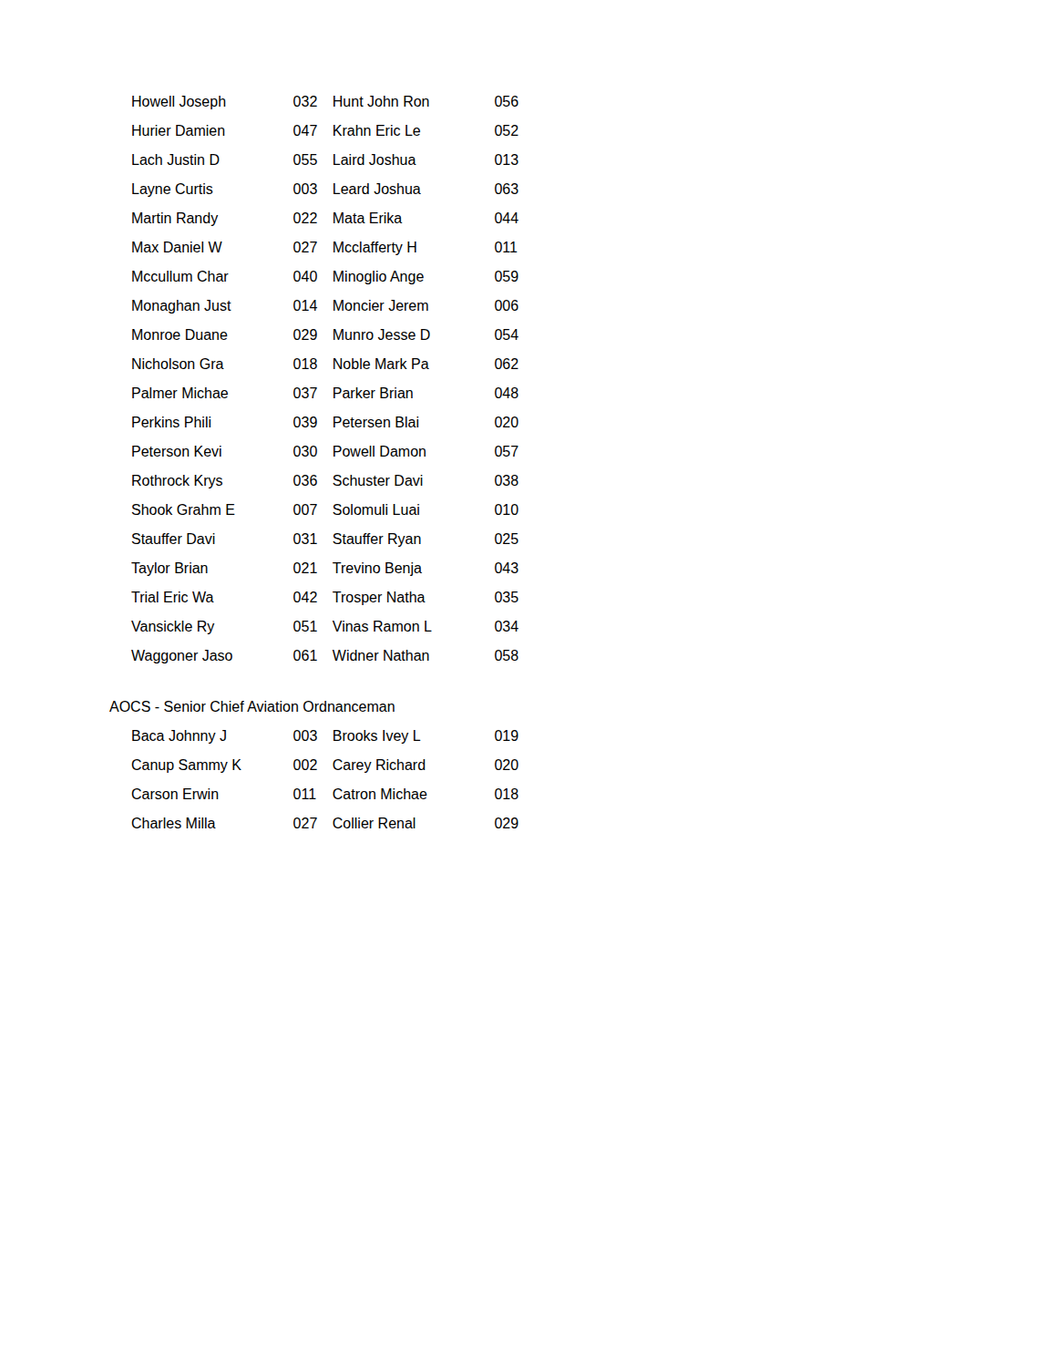| Howell Joseph | 032 | Hunt John Ron | 056 |
| Hurier Damien | 047 | Krahn Eric Le | 052 |
| Lach Justin D | 055 | Laird Joshua | 013 |
| Layne Curtis | 003 | Leard Joshua | 063 |
| Martin Randy | 022 | Mata Erika | 044 |
| Max Daniel W | 027 | Mcclafferty H | 011 |
| Mccullum Char | 040 | Minoglio Ange | 059 |
| Monaghan Just | 014 | Moncier Jerem | 006 |
| Monroe Duane | 029 | Munro Jesse D | 054 |
| Nicholson Gra | 018 | Noble Mark Pa | 062 |
| Palmer Michae | 037 | Parker Brian | 048 |
| Perkins Phili | 039 | Petersen Blai | 020 |
| Peterson Kevi | 030 | Powell Damon | 057 |
| Rothrock Krys | 036 | Schuster Davi | 038 |
| Shook Grahm E | 007 | Solomuli Luai | 010 |
| Stauffer Davi | 031 | Stauffer Ryan | 025 |
| Taylor Brian | 021 | Trevino Benja | 043 |
| Trial Eric Wa | 042 | Trosper Natha | 035 |
| Vansickle Ry | 051 | Vinas Ramon L | 034 |
| Waggoner Jaso | 061 | Widner Nathan | 058 |
AOCS - Senior Chief Aviation Ordnanceman
| Baca Johnny J | 003 | Brooks Ivey L | 019 |
| Canup Sammy K | 002 | Carey Richard | 020 |
| Carson Erwin | 011 | Catron Michae | 018 |
| Charles Milla | 027 | Collier Renal | 029 |